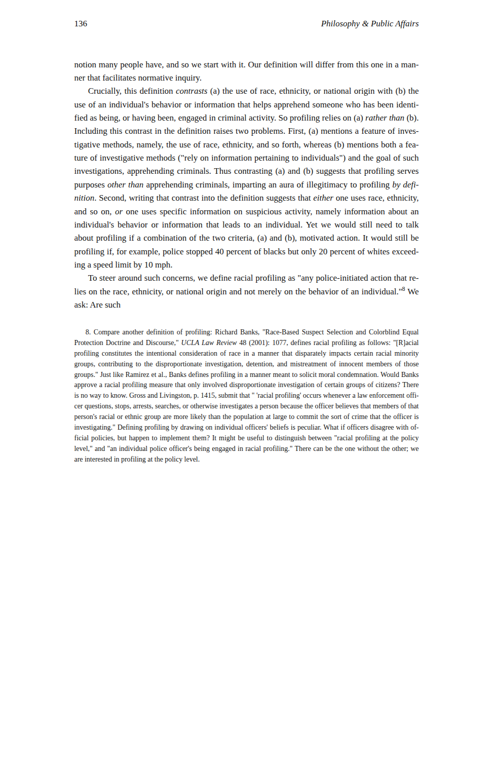136 Philosophy & Public Affairs
notion many people have, and so we start with it. Our definition will differ from this one in a manner that facilitates normative inquiry.
Crucially, this definition contrasts (a) the use of race, ethnicity, or national origin with (b) the use of an individual's behavior or information that helps apprehend someone who has been identified as being, or having been, engaged in criminal activity. So profiling relies on (a) rather than (b). Including this contrast in the definition raises two problems. First, (a) mentions a feature of investigative methods, namely, the use of race, ethnicity, and so forth, whereas (b) mentions both a feature of investigative methods ("rely on information pertaining to individuals") and the goal of such investigations, apprehending criminals. Thus contrasting (a) and (b) suggests that profiling serves purposes other than apprehending criminals, imparting an aura of illegitimacy to profiling by definition. Second, writing that contrast into the definition suggests that either one uses race, ethnicity, and so on, or one uses specific information on suspicious activity, namely information about an individual's behavior or information that leads to an individual. Yet we would still need to talk about profiling if a combination of the two criteria, (a) and (b), motivated action. It would still be profiling if, for example, police stopped 40 percent of blacks but only 20 percent of whites exceeding a speed limit by 10 mph.
To steer around such concerns, we define racial profiling as "any police-initiated action that relies on the race, ethnicity, or national origin and not merely on the behavior of an individual."8 We ask: Are such
8. Compare another definition of profiling: Richard Banks, "Race-Based Suspect Selection and Colorblind Equal Protection Doctrine and Discourse," UCLA Law Review 48 (2001): 1077, defines racial profiling as follows: "[R]acial profiling constitutes the intentional consideration of race in a manner that disparately impacts certain racial minority groups, contributing to the disproportionate investigation, detention, and mistreatment of innocent members of those groups." Just like Ramirez et al., Banks defines profiling in a manner meant to solicit moral condemnation. Would Banks approve a racial profiling measure that only involved disproportionate investigation of certain groups of citizens? There is no way to know. Gross and Livingston, p. 1415, submit that " 'racial profiling' occurs whenever a law enforcement officer questions, stops, arrests, searches, or otherwise investigates a person because the officer believes that members of that person's racial or ethnic group are more likely than the population at large to commit the sort of crime that the officer is investigating." Defining profiling by drawing on individual officers' beliefs is peculiar. What if officers disagree with official policies, but happen to implement them? It might be useful to distinguish between "racial profiling at the policy level," and "an individual police officer's being engaged in racial profiling." There can be the one without the other; we are interested in profiling at the policy level.